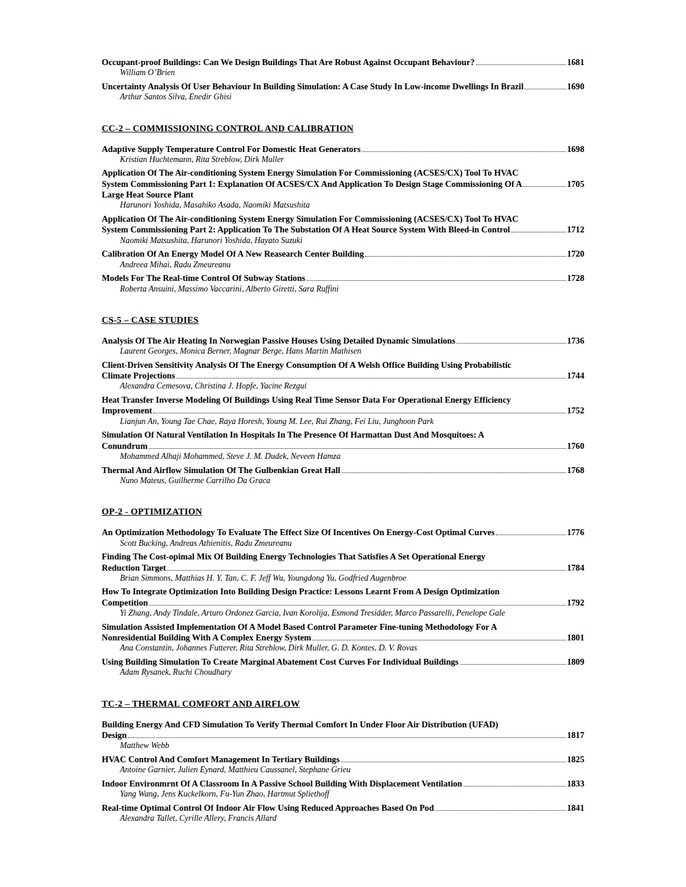Occupant-proof Buildings: Can We Design Buildings That Are Robust Against Occupant Behaviour? 1681
William O’Brien
Uncertainty Analysis Of User Behaviour In Building Simulation: A Case Study In Low-income Dwellings In Brazil 1690
Arthur Santos Silva, Enedir Ghisi
CC-2 – COMMISSIONING CONTROL AND CALIBRATION
Adaptive Supply Temperature Control For Domestic Heat Generators 1698
Kristian Huchtemann, Rita Streblow, Dirk Muller
Application Of The Air-conditioning System Energy Simulation For Commissioning (ACSES/CX) Tool To HVAC
System Commissioning Part 1: Explanation Of ACSES/CX And Application To Design Stage Commissioning Of A
Large Heat Source Plant 1705
Harunori Yoshida, Masahiko Asada, Naomiki Matsushita
Application Of The Air-conditioning System Energy Simulation For Commissioning (ACSES/CX) Tool To HVAC
System Commissioning Part 2: Application To The Substation Of A Heat Source System With Bleed-in Control 1712
Naomiki Matsushita, Harunori Yoshida, Hayato Suzuki
Calibration Of An Energy Model Of A New Reasearch Center Building 1720
Andreea Mihai, Radu Zmeureanu
Models For The Real-time Control Of Subway Stations 1728
Roberta Ansuini, Massimo Vaccarini, Alberto Giretti, Sara Ruffini
CS-5 – CASE STUDIES
Analysis Of The Air Heating In Norwegian Passive Houses Using Detailed Dynamic Simulations 1736
Laurent Georges, Monica Berner, Magnar Berge, Hans Martin Mathisen
Client-Driven Sensitivity Analysis Of The Energy Consumption Of A Welsh Office Building Using Probabilistic
Climate Projections 1744
Alexandra Cemesova, Christina J. Hopfe, Yacine Rezgui
Heat Transfer Inverse Modeling Of Buildings Using Real Time Sensor Data For Operational Energy Efficiency
Improvement 1752
Lianjun An, Young Tae Chae, Raya Horesh, Young M. Lee, Rui Zhang, Fei Liu, Junghoon Park
Simulation Of Natural Ventilation In Hospitals In The Presence Of Harmattan Dust And Mosquitoes: A
Conundrum 1760
Mohammed Alhaji Mohammed, Steve J. M. Dudek, Neveen Hamza
Thermal And Airflow Simulation Of The Gulbenkian Great Hall 1768
Nuno Mateus, Guilherme Carrilho Da Graca
OP-2 - OPTIMIZATION
An Optimization Methodology To Evaluate The Effect Size Of Incentives On Energy-Cost Optimal Curves 1776
Scott Bucking, Andreas Athienitis, Radu Zmeureanu
Finding The Cost-opimal Mix Of Building Energy Technologies That Satisfies A Set Operational Energy
Reduction Target 1784
Brian Simmons, Matthias H. Y. Tan, C. F. Jeff Wu, Youngdong Yu, Godfried Augenbroe
How To Integrate Optimization Into Building Design Practice: Lessons Learnt From A Design Optimization
Competition 1792
Yi Zhang, Andy Tindale, Arturo Ordonez Garcia, Ivan Korolija, Esmond Tresidder, Marco Passarelli, Penelope Gale
Simulation Assisted Implementation Of A Model Based Control Parameter Fine-tuning Methodology For A
Nonresidential Building With A Complex Energy System 1801
Ana Constantin, Johannes Futterer, Rita Streblow, Dirk Muller, G. D. Kontes, D. V. Rovas
Using Building Simulation To Create Marginal Abatement Cost Curves For Individual Buildings 1809
Adam Rysanek, Ruchi Choudhary
TC-2 – THERMAL COMFORT AND AIRFLOW
Building Energy And CFD Simulation To Verify Thermal Comfort In Under Floor Air Distribution (UFAD)
Design 1817
Matthew Webb
HVAC Control And Comfort Management In Tertiary Buildings 1825
Antoine Garnier, Julien Eynard, Matthieu Caussanel, Stephane Grieu
Indoor Environmrnt Of A Classroom In A Passive School Building With Displacement Ventilation 1833
Yang Wang, Jens Kuckelkorn, Fu-Yun Zhao, Hartmut Spliethoff
Real-time Optimal Control Of Indoor Air Flow Using Reduced Approaches Based On Pod 1841
Alexandra Tallet, Cyrille Allery, Francis Allard